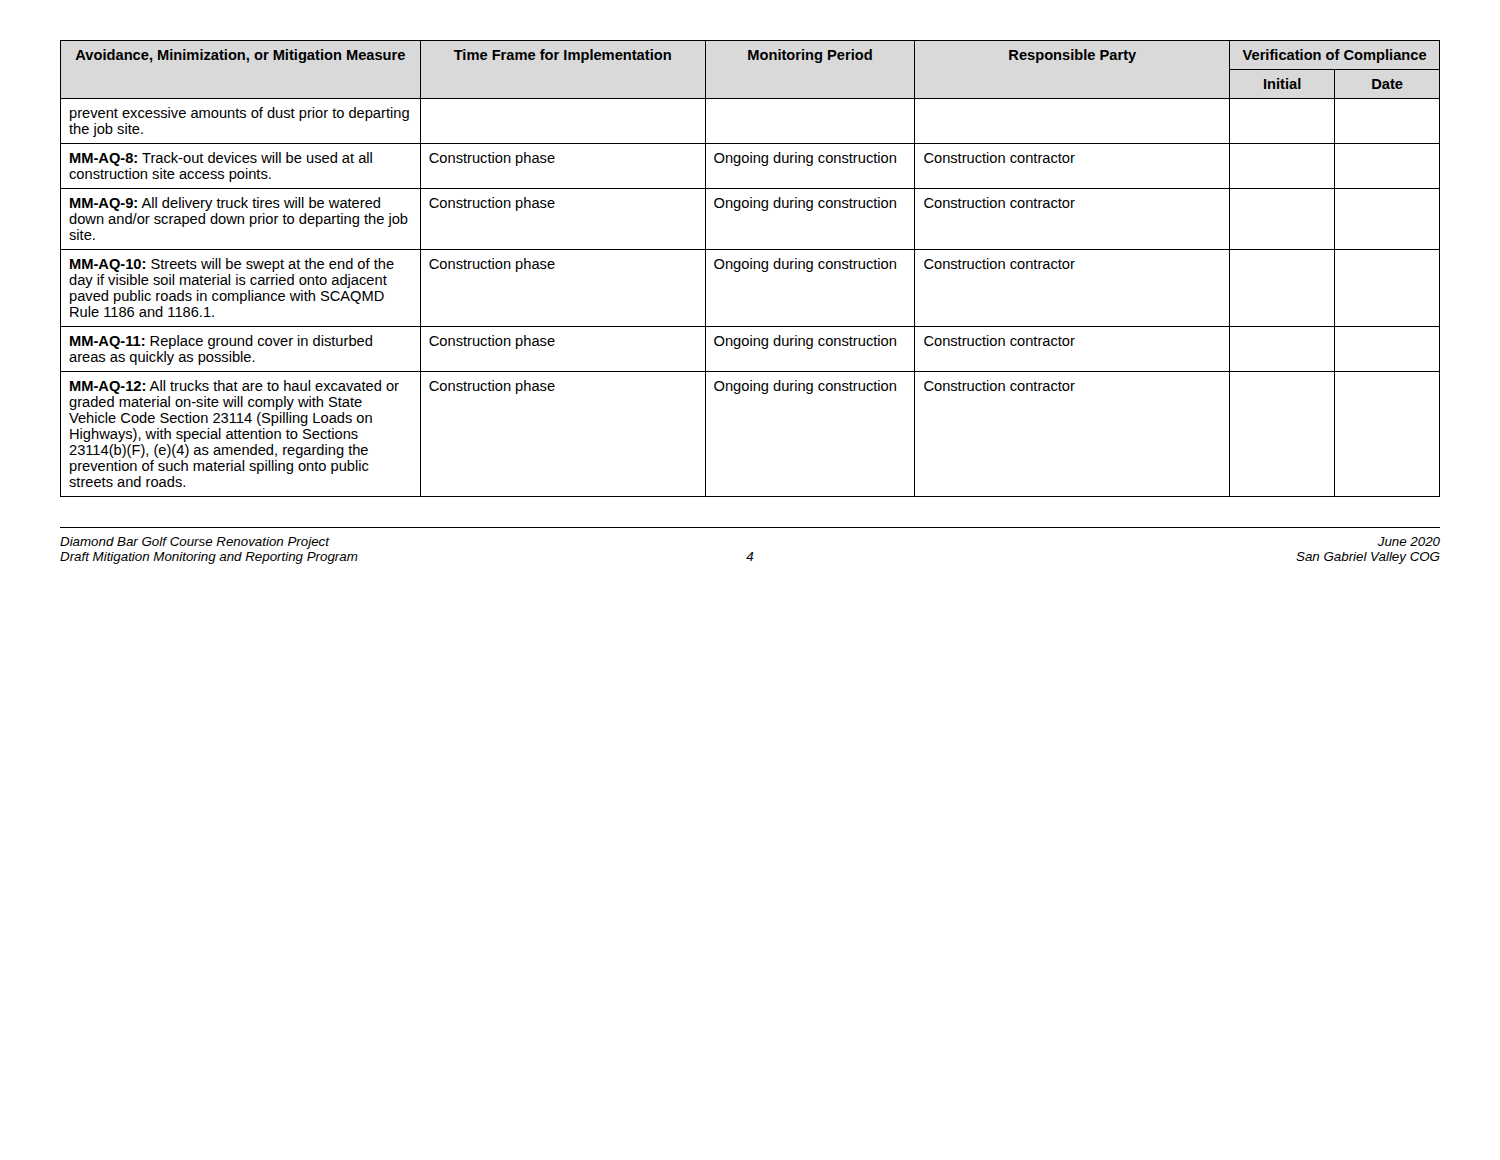| Avoidance, Minimization, or Mitigation Measure | Time Frame for Implementation | Monitoring Period | Responsible Party | Verification of Compliance |
| --- | --- | --- | --- | --- |
| Initial | Date |
| prevent excessive amounts of dust prior to departing the job site. | | | | | |
| MM-AQ-8: Track-out devices will be used at all construction site access points. | Construction phase | Ongoing during construction | Construction contractor | | |
| MM-AQ-9: All delivery truck tires will be watered down and/or scraped down prior to departing the job site. | Construction phase | Ongoing during construction | Construction contractor | | |
| MM-AQ-10: Streets will be swept at the end of the day if visible soil material is carried onto adjacent paved public roads in compliance with SCAQMD Rule 1186 and 1186.1. | Construction phase | Ongoing during construction | Construction contractor | | |
| MM-AQ-11: Replace ground cover in disturbed areas as quickly as possible. | Construction phase | Ongoing during construction | Construction contractor | | |
| MM-AQ-12: All trucks that are to haul excavated or graded material on-site will comply with State Vehicle Code Section 23114 (Spilling Loads on Highways), with special attention to Sections 23114(b)(F), (e)(4) as amended, regarding the prevention of such material spilling onto public streets and roads. | Construction phase | Ongoing during construction | Construction contractor | | |
| Diamond Bar Golf Course Renovation Project | | June 2020 |
| Draft Mitigation Monitoring and Reporting Program | 4 | San Gabriel Valley COG |